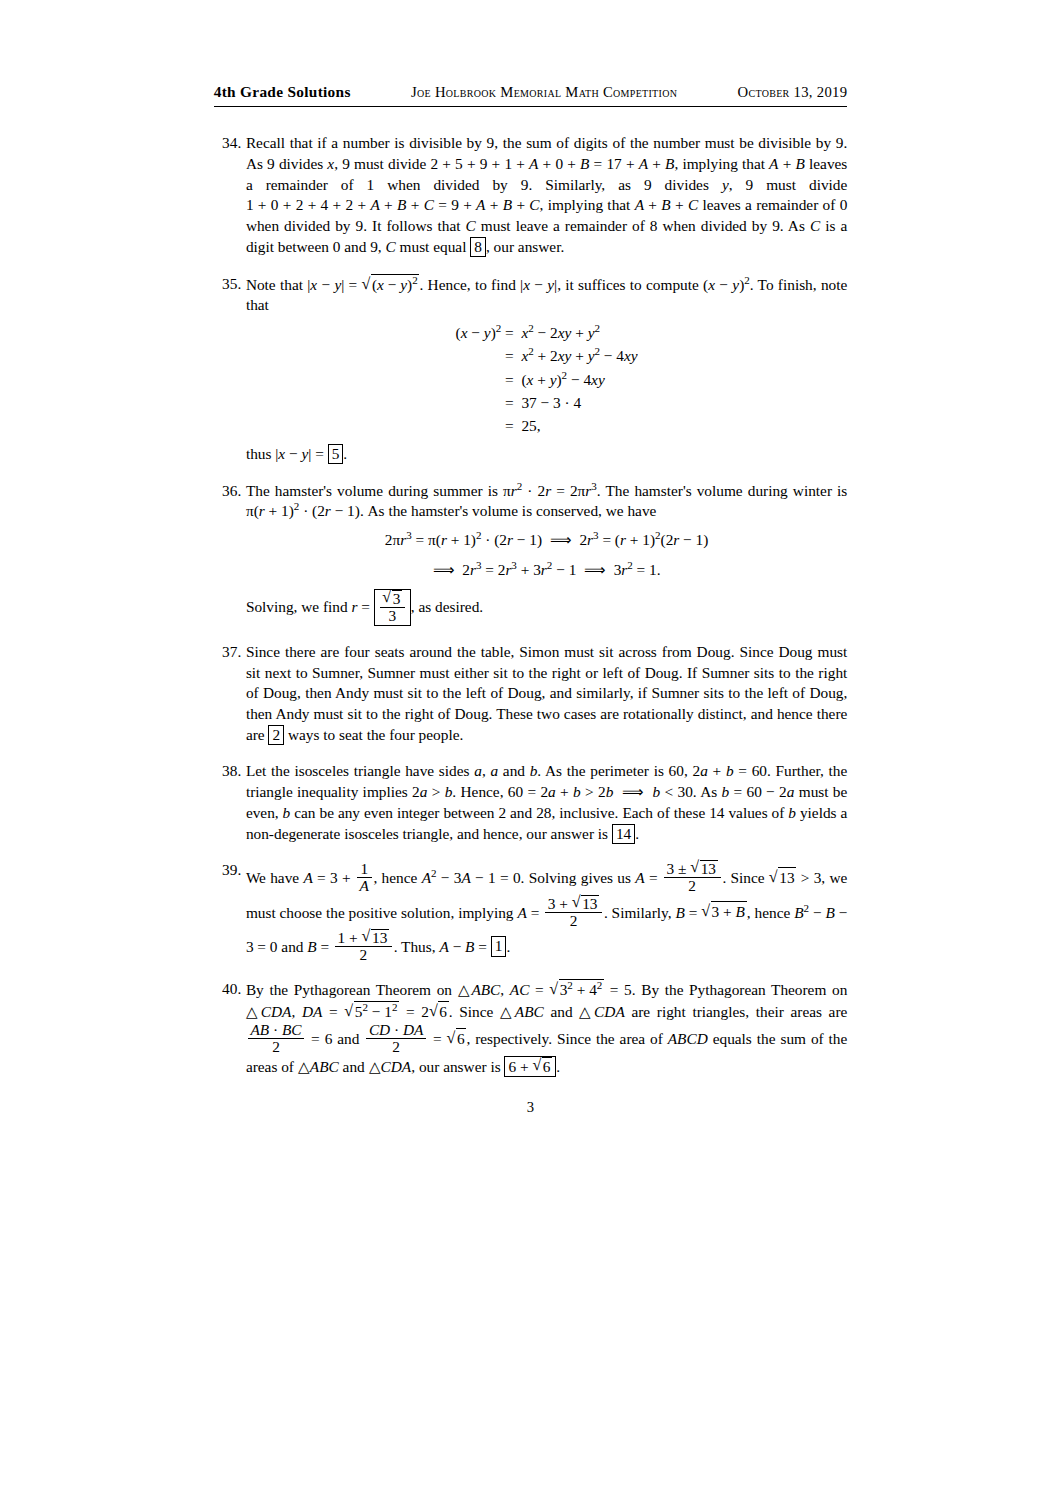4th Grade Solutions
Joe Holbrook Memorial Math Competition
October 13, 2019
34. Recall that if a number is divisible by 9, the sum of digits of the number must be divisible by 9. As 9 divides x, 9 must divide 2 + 5 + 9 + 1 + A + 0 + B = 17 + A + B, implying that A + B leaves a remainder of 1 when divided by 9. Similarly, as 9 divides y, 9 must divide 1 + 0 + 2 + 4 + 2 + A + B + C = 9 + A + B + C, implying that A + B + C leaves a remainder of 0 when divided by 9. It follows that C must leave a remainder of 8 when divided by 9. As C is a digit between 0 and 9, C must equal 8, our answer.
35. Note that |x − y| = (x − y)2. Hence, to find |x − y|, it suffices to compute (x − y)2. To finish, note that
| ( x − y ) 2 = | x 2 − 2 xy + y 2 |
| = | x 2 + 2 xy + y 2 − 4 xy |
| = | ( x + y ) 2 − 4 xy |
| = | 37 − 3 · 4 |
| = | 25, |
thus |x − y| = 5.
36. The hamster's volume during summer is πr2 · 2r = 2πr3. The hamster's volume during winter is π(r + 1)2 · (2r − 1). As the hamster's volume is conserved, we have 2πr3 = π(r + 1)2 · (2r − 1) ⟹ 2r3 = (r + 1)2(2r − 1) ⟹ 2r3 = 2r3 + 3r2 − 1 ⟹ 3r2 = 1. Solving, we find r = 33, as desired.
37. Since there are four seats around the table, Simon must sit across from Doug. Since Doug must sit next to Sumner, Sumner must either sit to the right or left of Doug. If Sumner sits to the right of Doug, then Andy must sit to the left of Doug, and similarly, if Sumner sits to the left of Doug, then Andy must sit to the right of Doug. These two cases are rotationally distinct, and hence there are 2 ways to seat the four people.
38. Let the isosceles triangle have sides a, a and b. As the perimeter is 60, 2a + b = 60. Further, the triangle inequality implies 2a > b. Hence, 60 = 2a + b > 2b ⟹ b < 30. As b = 60 − 2a must be even, b can be any even integer between 2 and 28, inclusive. Each of these 14 values of b yields a non-degenerate isosceles triangle, and hence, our answer is 14.
39. We have A = 3 + 1 A, hence A2 − 3A − 1 = 0. Solving gives us A = 3 ± 132. Since 13 > 3, we must choose the positive solution, implying A = 3 + 132. Similarly, B = 3 + B, hence B2 − B − 3 = 0 and B = 1 + 132. Thus, A − B = 1.
40. By the Pythagorean Theorem on ABC, AC = 32 + 42 = 5. By the Pythagorean Theorem on CDA, DA = 52 − 12 = 26. Since ABC and CDA are right triangles, their areas are AB · BC 2 = 6 and CD · DA 2 = 6, respectively. Since the area of ABCD equals the sum of the areas of ABC and CDA, our answer is 6 + 6.
3